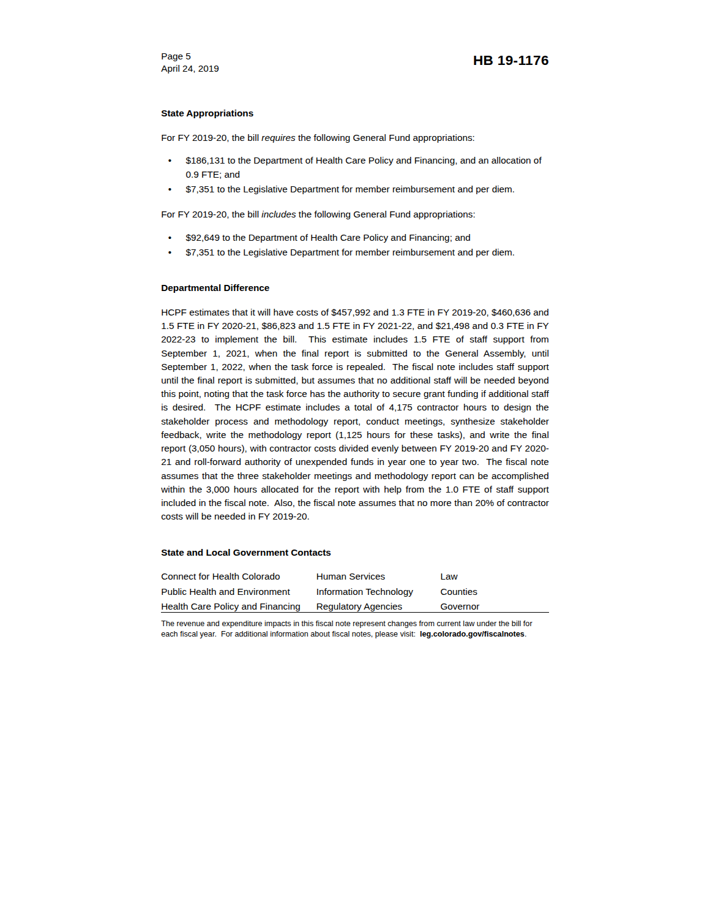Page 5
April 24, 2019
HB 19-1176
State Appropriations
For FY 2019-20, the bill requires the following General Fund appropriations:
$186,131 to the Department of Health Care Policy and Financing, and an allocation of 0.9 FTE; and
$7,351 to the Legislative Department for member reimbursement and per diem.
For FY 2019-20, the bill includes the following General Fund appropriations:
$92,649 to the Department of Health Care Policy and Financing; and
$7,351 to the Legislative Department for member reimbursement and per diem.
Departmental Difference
HCPF estimates that it will have costs of $457,992 and 1.3 FTE in FY 2019-20, $460,636 and 1.5 FTE in FY 2020-21, $86,823 and 1.5 FTE in FY 2021-22, and $21,498 and 0.3 FTE in FY 2022-23 to implement the bill. This estimate includes 1.5 FTE of staff support from September 1, 2021, when the final report is submitted to the General Assembly, until September 1, 2022, when the task force is repealed. The fiscal note includes staff support until the final report is submitted, but assumes that no additional staff will be needed beyond this point, noting that the task force has the authority to secure grant funding if additional staff is desired. The HCPF estimate includes a total of 4,175 contractor hours to design the stakeholder process and methodology report, conduct meetings, synthesize stakeholder feedback, write the methodology report (1,125 hours for these tasks), and write the final report (3,050 hours), with contractor costs divided evenly between FY 2019-20 and FY 2020-21 and roll-forward authority of unexpended funds in year one to year two. The fiscal note assumes that the three stakeholder meetings and methodology report can be accomplished within the 3,000 hours allocated for the report with help from the 1.0 FTE of staff support included in the fiscal note. Also, the fiscal note assumes that no more than 20% of contractor costs will be needed in FY 2019-20.
State and Local Government Contacts
| Connect for Health Colorado | Human Services | Law |
| Public Health and Environment | Information Technology | Counties |
| Health Care Policy and Financing | Regulatory Agencies | Governor |
The revenue and expenditure impacts in this fiscal note represent changes from current law under the bill for each fiscal year. For additional information about fiscal notes, please visit: leg.colorado.gov/fiscalnotes.